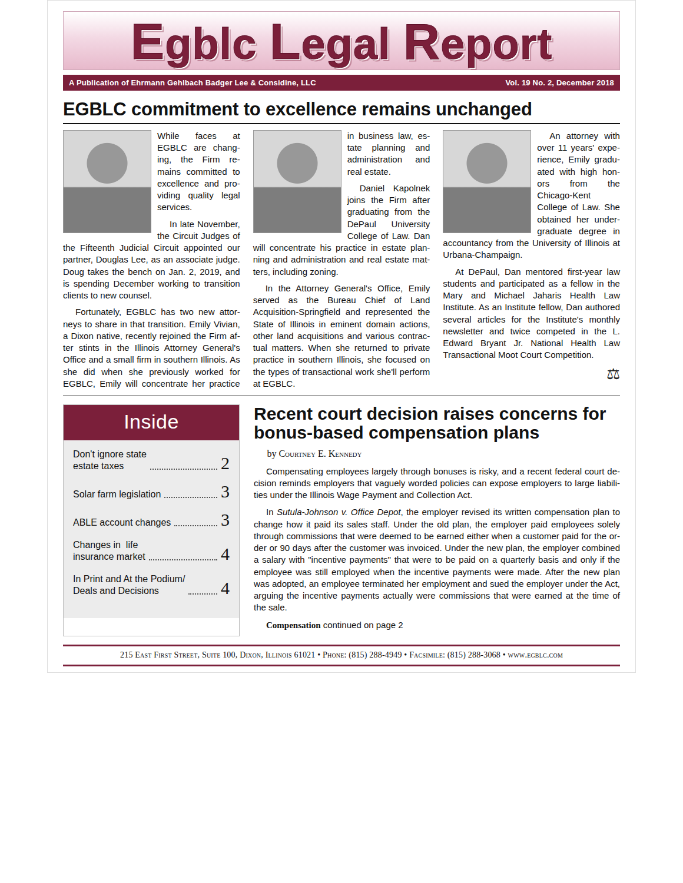Egblc Legal Report
A Publication of Ehrmann Gehlbach Badger Lee & Considine, LLC Vol. 19 No. 2, December 2018
EGBLC commitment to excellence remains unchanged
While faces at EGBLC are changing, the Firm remains committed to excellence and providing quality legal services.
In late November, the Circuit Judges of the Fifteenth Judicial Circuit appointed our partner, Douglas Lee, as an associate judge. Doug takes the bench on Jan. 2, 2019, and is spending December working to transition clients to new counsel.
Fortunately, EGBLC has two new attorneys to share in that transition. Emily Vivian, a Dixon native, recently rejoined the Firm after stints in the Illinois Attorney General's Office and a small firm in southern Illinois. As she did when she previously worked for EGBLC, Emily will concentrate her practice in business law, estate planning and administration and real estate.
Daniel Kapolnek joins the Firm after graduating from the DePaul University College of Law. Dan will concentrate his practice in estate planning and administration and real estate matters, including zoning.
In the Attorney General's Office, Emily served as the Bureau Chief of Land Acquisition-Springfield and represented the State of Illinois in eminent domain actions, other land acquisitions and various contractual matters. When she returned to private practice in southern Illinois, she focused on the types of transactional work she'll perform at EGBLC.
An attorney with over 11 years' experience, Emily graduated with high honors from the Chicago-Kent College of Law. She obtained her undergraduate degree in accountancy from the University of Illinois at Urbana-Champaign.
At DePaul, Dan mentored first-year law students and participated as a fellow in the Mary and Michael Jaharis Health Law Institute. As an Institute fellow, Dan authored several articles for the Institute's monthly newsletter and twice competed in the L. Edward Bryant Jr. National Health Law Transactional Moot Court Competition.
⚖
Inside
Don't ignore state
estate taxes 2
Solar farm legislation 3
ABLE account changes 3
Changes in life
insurance market 4
In Print and At the Podium/
Deals and Decisions 4
Recent court decision raises concerns for bonus-based compensation plans
by Courtney E. Kennedy
Compensating employees largely through bonuses is risky, and a recent federal court decision reminds employers that vaguely worded policies can expose employers to large liabilities under the Illinois Wage Payment and Collection Act.
In Sutula-Johnson v. Office Depot, the employer revised its written compensation plan to change how it paid its sales staff. Under the old plan, the employer paid employees solely through commissions that were deemed to be earned either when a customer paid for the order or 90 days after the customer was invoiced. Under the new plan, the employer combined a salary with "incentive payments" that were to be paid on a quarterly basis and only if the employee was still employed when the incentive payments were made. After the new plan was adopted, an employee terminated her employment and sued the employer under the Act, arguing the incentive payments actually were commissions that were earned at the time of the sale.
Compensation continued on page 2
215 East First Street, Suite 100, Dixon, Illinois 61021 • Phone: (815) 288-4949 • Facsimile: (815) 288-3068 • www.egblc.com